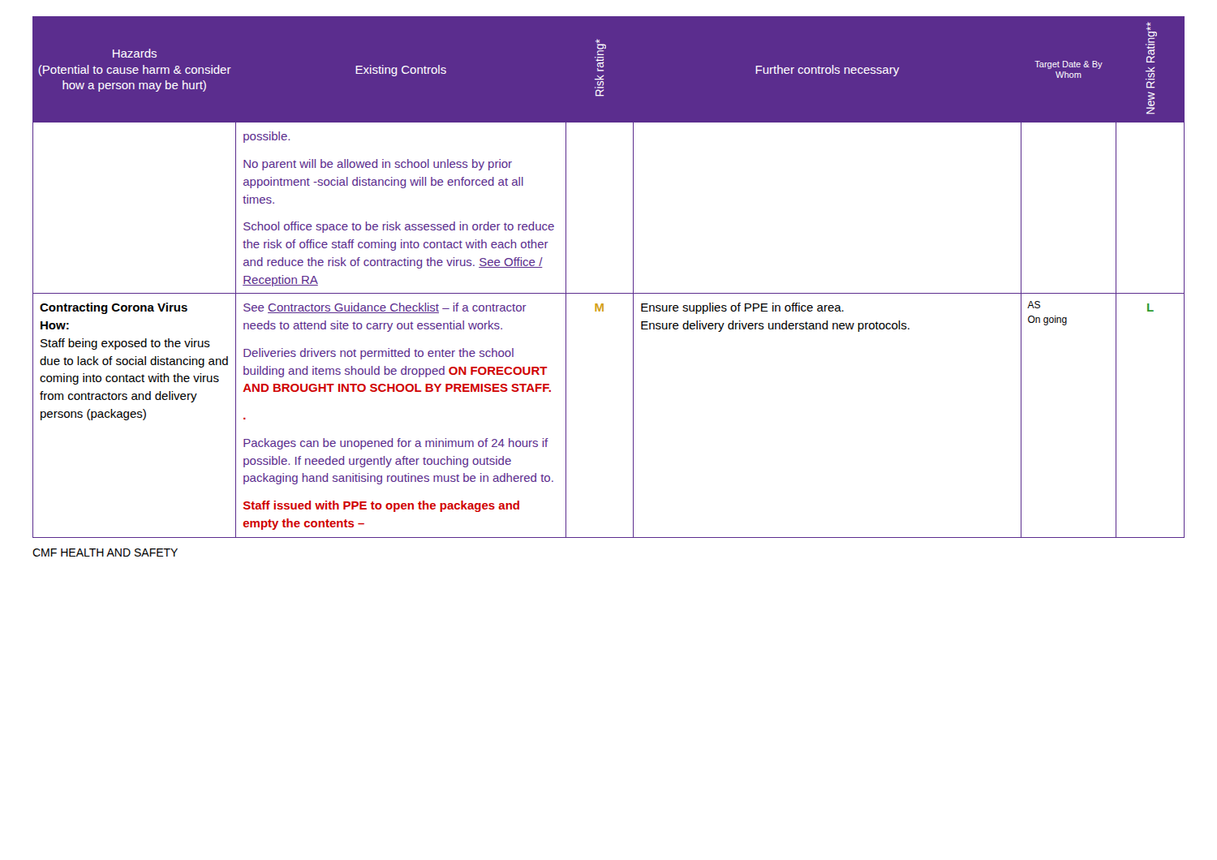| Hazards (Potential to cause harm & consider how a person may be hurt) | Existing Controls | Risk rating* | Further controls necessary | Target Date & By Whom | New Risk Rating** |
| --- | --- | --- | --- | --- | --- |
| | possible. No parent will be allowed in school unless by prior appointment -social distancing will be enforced at all times. School office space to be risk assessed in order to reduce the risk of office staff coming into contact with each other and reduce the risk of contracting the virus. See Office / Reception RA | | | | |
| Contracting Corona Virus How: Staff being exposed to the virus due to lack of social distancing and coming into contact with the virus from contractors and delivery persons (packages) | See Contractors Guidance Checklist – if a contractor needs to attend site to carry out essential works. Deliveries drivers not permitted to enter the school building and items should be dropped ON FORECOURT AND BROUGHT INTO SCHOOL BY PREMISES STAFF. . Packages can be unopened for a minimum of 24 hours if possible. If needed urgently after touching outside packaging hand sanitising routines must be in adhered to. Staff issued with PPE to open the packages and empty the contents – | M | Ensure supplies of PPE in office area. Ensure delivery drivers understand new protocols. | AS On going | L |
CMF HEALTH AND SAFETY